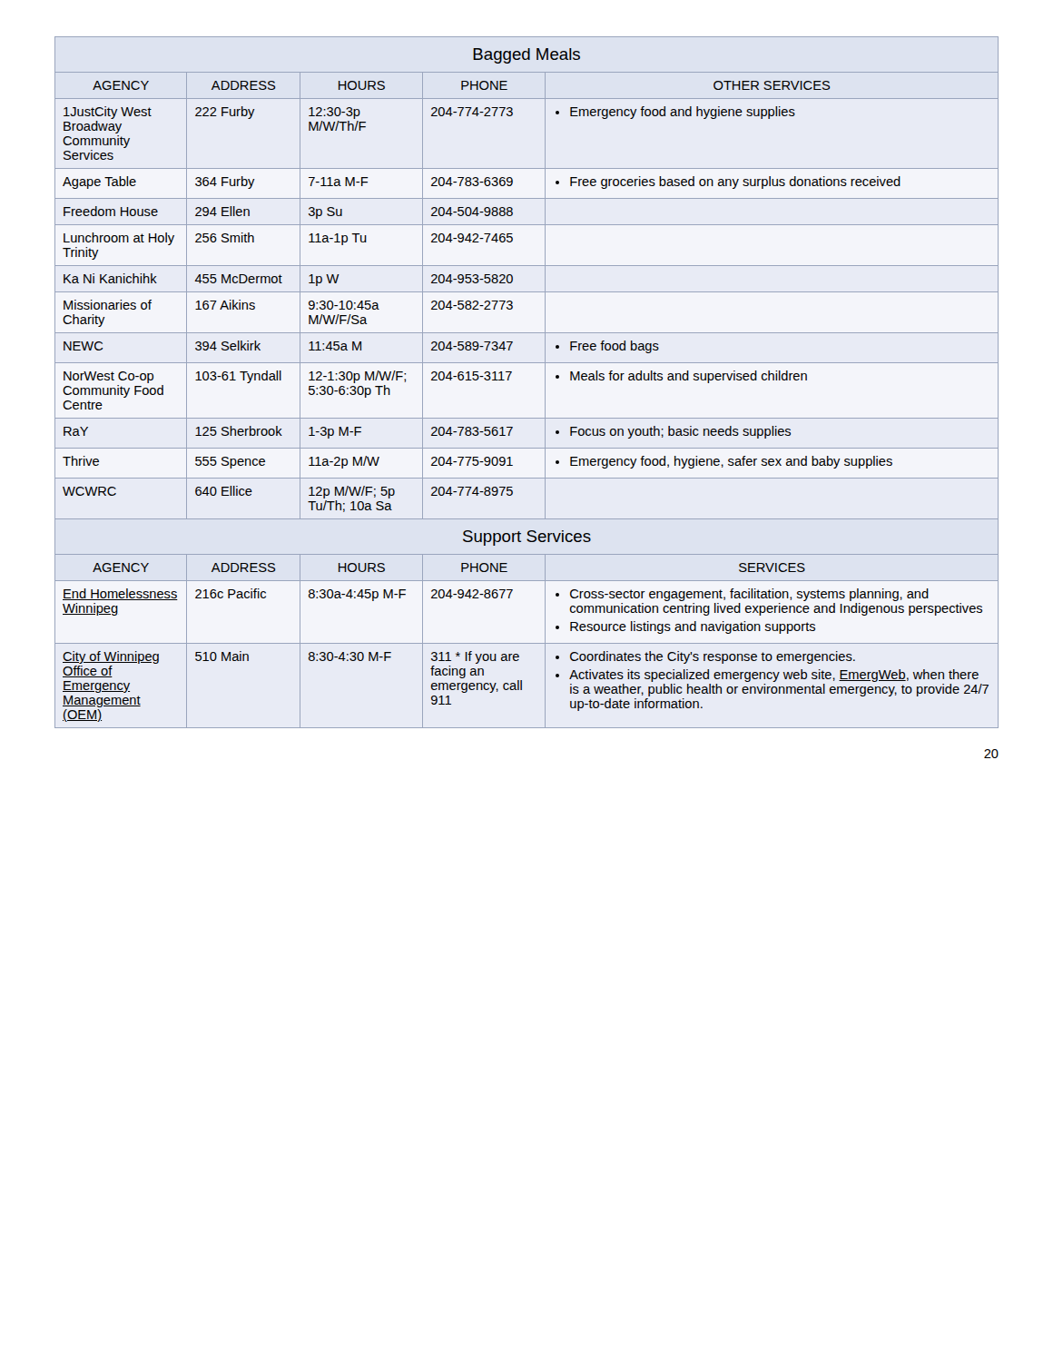Bagged Meals
| AGENCY | ADDRESS | HOURS | PHONE | OTHER SERVICES |
| --- | --- | --- | --- | --- |
| 1JustCity West Broadway Community Services | 222 Furby | 12:30-3p M/W/Th/F | 204-774-2773 | Emergency food and hygiene supplies |
| Agape Table | 364 Furby | 7-11a M-F | 204-783-6369 | Free groceries based on any surplus donations received |
| Freedom House | 294 Ellen | 3p Su | 204-504-9888 | |
| Lunchroom at Holy Trinity | 256 Smith | 11a-1p Tu | 204-942-7465 | |
| Ka Ni Kanichihk | 455 McDermot | 1p W | 204-953-5820 | |
| Missionaries of Charity | 167 Aikins | 9:30-10:45a M/W/F/Sa | 204-582-2773 | |
| NEWC | 394 Selkirk | 11:45a M | 204-589-7347 | Free food bags |
| NorWest Co-op Community Food Centre | 103-61 Tyndall | 12-1:30p M/W/F; 5:30-6:30p Th | 204-615-3117 | Meals for adults and supervised children |
| RaY | 125 Sherbrook | 1-3p M-F | 204-783-5617 | Focus on youth; basic needs supplies |
| Thrive | 555 Spence | 11a-2p M/W | 204-775-9091 | Emergency food, hygiene, safer sex and baby supplies |
| WCWRC | 640 Ellice | 12p M/W/F; 5p Tu/Th; 10a Sa | 204-774-8975 | |
| Support Services |
| AGENCY | ADDRESS | HOURS | PHONE | SERVICES |
| End Homelessness Winnipeg | 216c Pacific | 8:30a-4:45p M-F | 204-942-8677 | Cross-sector engagement, facilitation, systems planning, and communication centring lived experience and Indigenous perspectives Resource listings and navigation supports |
| City of Winnipeg Office of Emergency Management (OEM) | 510 Main | 8:30-4:30 M-F | 311 * If you are facing an emergency, call 911 | Coordinates the City's response to emergencies. Activates its specialized emergency web site, EmergWeb , when there is a weather, public health or environmental emergency, to provide 24/7 up-to-date information. |
20